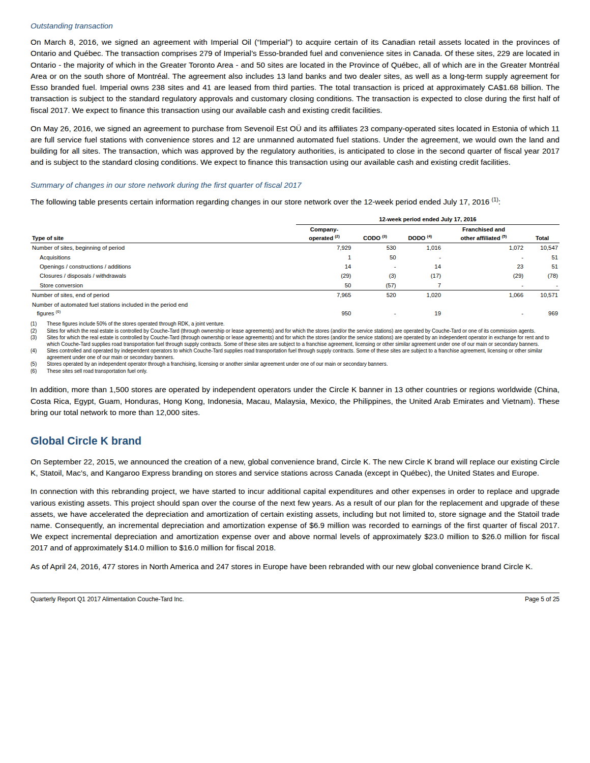Outstanding transaction
On March 8, 2016, we signed an agreement with Imperial Oil (“Imperial”) to acquire certain of its Canadian retail assets located in the provinces of Ontario and Québec. The transaction comprises 279 of Imperial’s Esso-branded fuel and convenience sites in Canada. Of these sites, 229 are located in Ontario - the majority of which in the Greater Toronto Area - and 50 sites are located in the Province of Québec, all of which are in the Greater Montréal Area or on the south shore of Montréal. The agreement also includes 13 land banks and two dealer sites, as well as a long-term supply agreement for Esso branded fuel. Imperial owns 238 sites and 41 are leased from third parties. The total transaction is priced at approximately CA$1.68 billion. The transaction is subject to the standard regulatory approvals and customary closing conditions. The transaction is expected to close during the first half of fiscal 2017. We expect to finance this transaction using our available cash and existing credit facilities.
On May 26, 2016, we signed an agreement to purchase from Sevenoil Est OÜ and its affiliates 23 company-operated sites located in Estonia of which 11 are full service fuel stations with convenience stores and 12 are unmanned automated fuel stations. Under the agreement, we would own the land and building for all sites. The transaction, which was approved by the regulatory authorities, is anticipated to close in the second quarter of fiscal year 2017 and is subject to the standard closing conditions. We expect to finance this transaction using our available cash and existing credit facilities.
Summary of changes in our store network during the first quarter of fiscal 2017
The following table presents certain information regarding changes in our store network over the 12-week period ended July 17, 2016 (1):
| | 12-week period ended July 17, 2016 |
| Type of site | Company- operated (2) | CODO (3) | DODO (4) | Franchised and other affiliated (5) | Total |
| Number of sites, beginning of period | 7,929 | 530 | 1,016 | 1,072 | 10,547 |
| Acquisitions | 1 | 50 | - | - | 51 |
| Openings / constructions / additions | 14 | - | 14 | 23 | 51 |
| Closures / disposals / withdrawals | (29) | (3) | (17) | (29) | (78) |
| Store conversion | 50 | (57) | 7 | - | - |
| Number of sites, end of period | 7,965 | 520 | 1,020 | 1,066 | 10,571 |
| Number of automated fuel stations included in the period end figures (6) | 950 | - | 19 | - | 969 |
| (1) | These figures include 50% of the stores operated through RDK, a joint venture. |
| (2) | Sites for which the real estate is controlled by Couche-Tard (through ownership or lease agreements) and for which the stores (and/or the service stations) are operated by Couche-Tard or one of its commission agents. |
| (3) | Sites for which the real estate is controlled by Couche-Tard (through ownership or lease agreements) and for which the stores (and/or the service stations) are operated by an independent operator in exchange for rent and to which Couche-Tard supplies road transportation fuel through supply contracts. Some of these sites are subject to a franchise agreement, licensing or other similar agreement under one of our main or secondary banners. |
| (4) | Sites controlled and operated by independent operators to which Couche-Tard supplies road transportation fuel through supply contracts. Some of these sites are subject to a franchise agreement, licensing or other similar agreement under one of our main or secondary banners. |
| (5) | Stores operated by an independent operator through a franchising, licensing or another similar agreement under one of our main or secondary banners. |
| (6) | These sites sell road transportation fuel only. |
In addition, more than 1,500 stores are operated by independent operators under the Circle K banner in 13 other countries or regions worldwide (China, Costa Rica, Egypt, Guam, Honduras, Hong Kong, Indonesia, Macau, Malaysia, Mexico, the Philippines, the United Arab Emirates and Vietnam). These bring our total network to more than 12,000 sites.
Global Circle K brand
On September 22, 2015, we announced the creation of a new, global convenience brand, Circle K. The new Circle K brand will replace our existing Circle K, Statoil, Mac’s, and Kangaroo Express branding on stores and service stations across Canada (except in Québec), the United States and Europe.
In connection with this rebranding project, we have started to incur additional capital expenditures and other expenses in order to replace and upgrade various existing assets. This project should span over the course of the next few years. As a result of our plan for the replacement and upgrade of these assets, we have accelerated the depreciation and amortization of certain existing assets, including but not limited to, store signage and the Statoil trade name. Consequently, an incremental depreciation and amortization expense of $6.9 million was recorded to earnings of the first quarter of fiscal 2017. We expect incremental depreciation and amortization expense over and above normal levels of approximately $23.0 million to $26.0 million for fiscal 2017 and of approximately $14.0 million to $16.0 million for fiscal 2018.
As of April 24, 2016, 477 stores in North America and 247 stores in Europe have been rebranded with our new global convenience brand Circle K.
Quarterly Report Q1 2017 Alimentation Couche-Tard Inc. Page 5 of 25